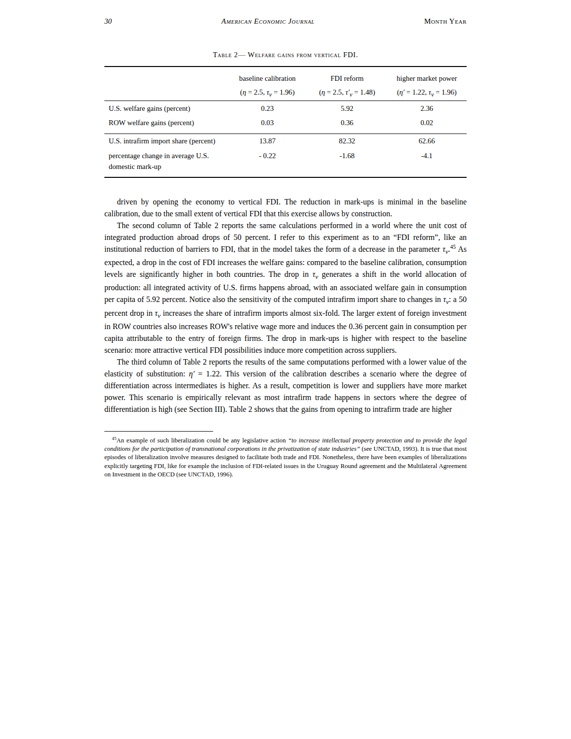30 American Economic Journal Month Year
Table 2— Welfare gains from vertical FDI.
| | baseline calibration | FDI reform | higher market power |
| --- | --- | --- | --- |
| | ( η = 2.5, τ v = 1.96) | ( η = 2.5, τ′ v = 1.48) | ( η′ = 1.22, τ v = 1.96) |
| U.S. welfare gains (percent) | 0.23 | 5.92 | 2.36 |
| ROW welfare gains (percent) | 0.03 | 0.36 | 0.02 |
| U.S. intrafirm import share (percent) | 13.87 | 82.32 | 62.66 |
| percentage change in average U.S. domestic mark-up | - 0.22 | -1.68 | -4.1 |
driven by opening the economy to vertical FDI. The reduction in mark-ups is minimal in the baseline calibration, due to the small extent of vertical FDI that this exercise allows by construction.
The second column of Table 2 reports the same calculations performed in a world where the unit cost of integrated production abroad drops of 50 percent. I refer to this experiment as to an “FDI reform”, like an institutional reduction of barriers to FDI, that in the model takes the form of a decrease in the parameter τv.45 As expected, a drop in the cost of FDI increases the welfare gains: compared to the baseline calibration, consumption levels are significantly higher in both countries. The drop in τv generates a shift in the world allocation of production: all integrated activity of U.S. firms happens abroad, with an associated welfare gain in consumption per capita of 5.92 percent. Notice also the sensitivity of the computed intrafirm import share to changes in τv: a 50 percent drop in τv increases the share of intrafirm imports almost six-fold. The larger extent of foreign investment in ROW countries also increases ROW's relative wage more and induces the 0.36 percent gain in consumption per capita attributable to the entry of foreign firms. The drop in mark-ups is higher with respect to the baseline scenario: more attractive vertical FDI possibilities induce more competition across suppliers.
The third column of Table 2 reports the results of the same computations performed with a lower value of the elasticity of substitution: η′ = 1.22. This version of the calibration describes a scenario where the degree of differentiation across intermediates is higher. As a result, competition is lower and suppliers have more market power. This scenario is empirically relevant as most intrafirm trade happens in sectors where the degree of differentiation is high (see Section III). Table 2 shows that the gains from opening to intrafirm trade are higher
45An example of such liberalization could be any legislative action “to increase intellectual property protection and to provide the legal conditions for the participation of transnational corporations in the privatization of state industries” (see UNCTAD, 1993). It is true that most episodes of liberalization involve measures designed to facilitate both trade and FDI. Nonetheless, there have been examples of liberalizations explicitly targeting FDI, like for example the inclusion of FDI-related issues in the Uruguay Round agreement and the Multilateral Agreement on Investment in the OECD (see UNCTAD, 1996).